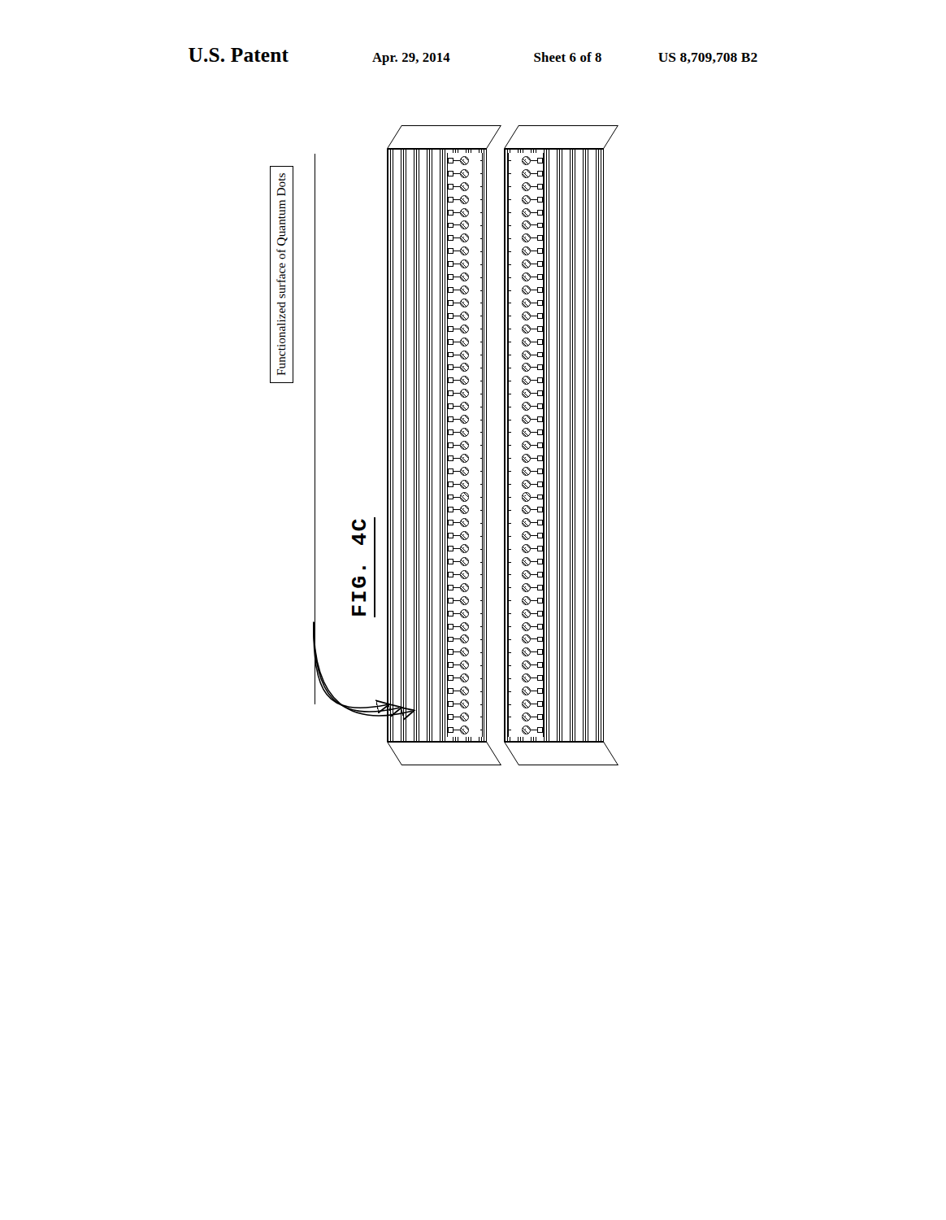U.S. Patent Apr. 29, 2014 Sheet 6 of 8 US 8,709,708 B2
Functionalized surface of Quantum Dots
FIG. 4C